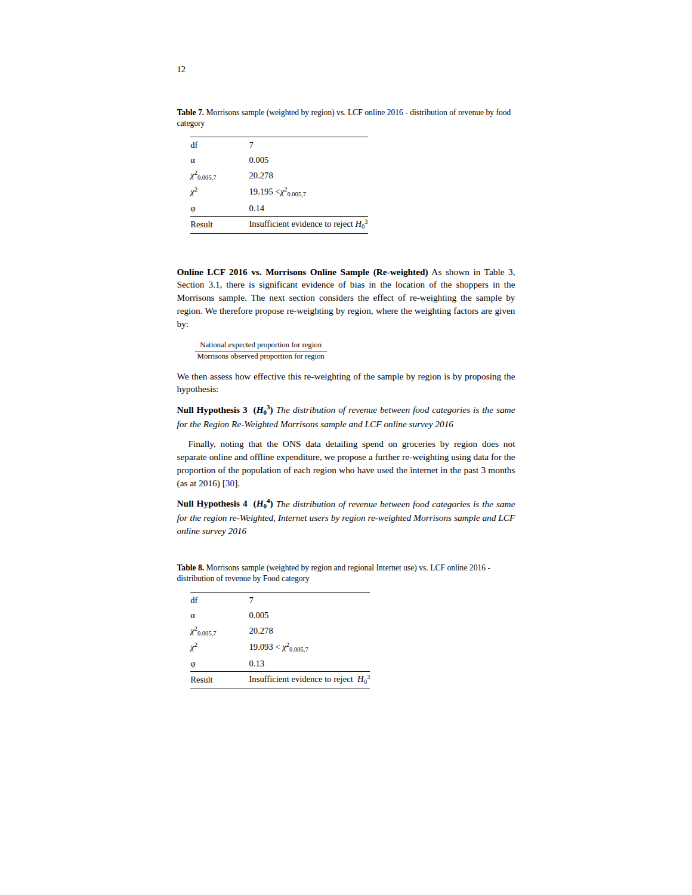12
Table 7. Morrisons sample (weighted by region) vs. LCF online 2016 - distribution of revenue by food category
| df | 7 |
| α | 0.005 |
| χ 2 0.005,7 | 20.278 |
| χ 2 | 19.195 < χ 2 0.005,7 |
| φ | 0.14 |
| Result | Insufficient evidence to reject H 0 3 |
Online LCF 2016 vs. Morrisons Online Sample (Re-weighted) As shown in Table 3, Section 3.1, there is significant evidence of bias in the location of the shoppers in the Morrisons sample. The next section considers the effect of re-weighting the sample by region. We therefore propose re-weighting by region, where the weighting factors are given by:
National expected proportion for region Morrisons observed proportion for region
We then assess how effective this re-weighting of the sample by region is by proposing the hypothesis:
Null Hypothesis 3 (H 03) The distribution of revenue between food categories is the same for the Region Re-Weighted Morrisons sample and LCF online survey 2016
Finally, noting that the ONS data detailing spend on groceries by region does not separate online and offline expenditure, we propose a further re-weighting using data for the proportion of the population of each region who have used the internet in the past 3 months (as at 2016) [30].
Null Hypothesis 4 (H 04) The distribution of revenue between food categories is the same for the region re-Weighted, Internet users by region re-weighted Morrisons sample and LCF online survey 2016
Table 8. Morrisons sample (weighted by region and regional Internet use) vs. LCF online 2016 - distribution of revenue by Food category
| df | 7 |
| α | 0.005 |
| χ 2 0.005,7 | 20.278 |
| χ 2 | 19.093 < χ 2 0.005,7 |
| φ | 0.13 |
| Result | Insufficient evidence to reject H 0 3 |